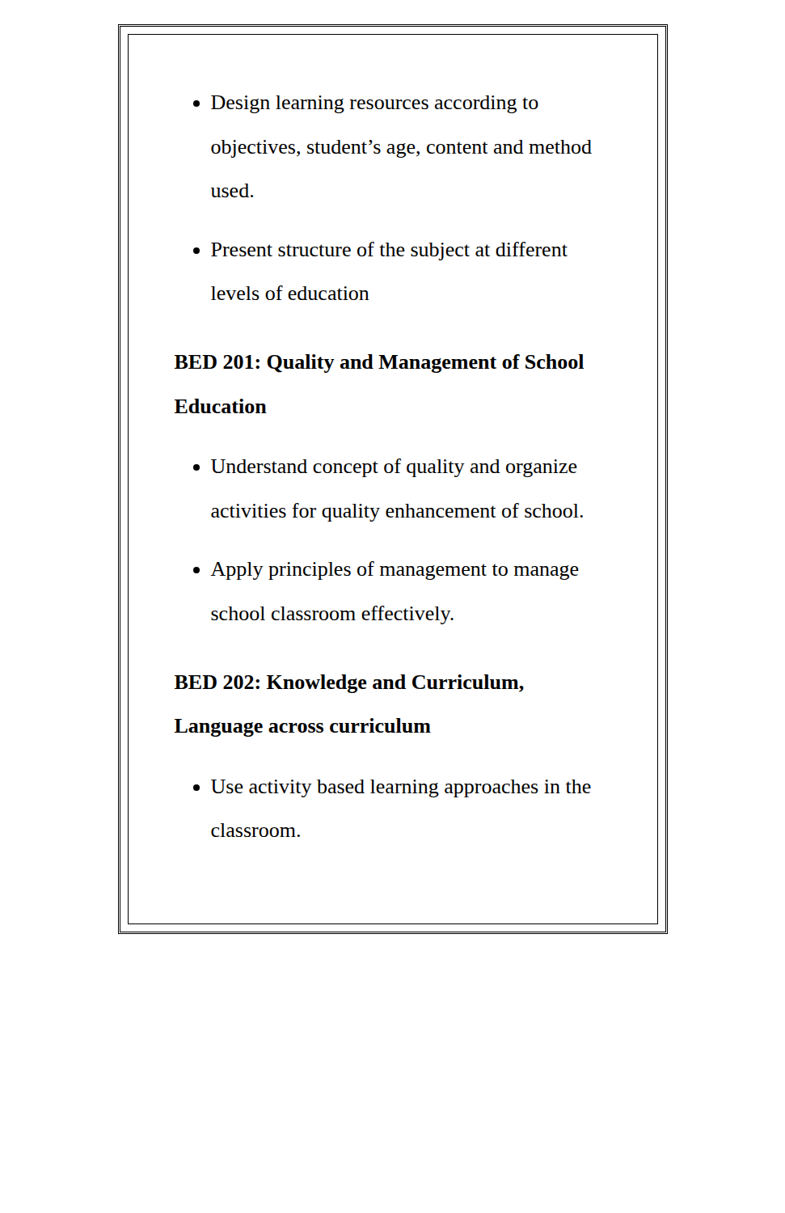Design learning resources according to objectives, student’s age, content and method used.
Present structure of the subject at different levels of education
BED 201: Quality and Management of School Education
Understand concept of quality and organize activities for quality enhancement of school.
Apply principles of management to manage school classroom effectively.
BED 202: Knowledge and Curriculum, Language across curriculum
Use activity based learning approaches in the classroom.